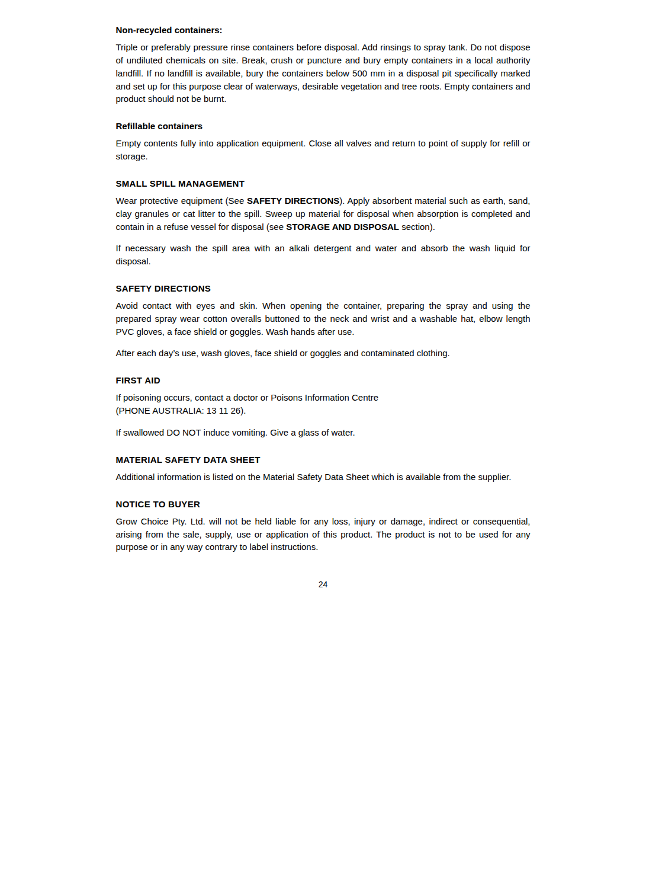Non‑recycled containers:
Triple or preferably pressure rinse containers before disposal. Add rinsings to spray tank. Do not dispose of undiluted chemicals on site. Break, crush or puncture and bury empty containers in a local authority landfill. If no landfill is available, bury the containers below 500 mm in a disposal pit specifically marked and set up for this purpose clear of waterways, desirable vegetation and tree roots. Empty containers and product should not be burnt.
Refillable containers
Empty contents fully into application equipment. Close all valves and return to point of supply for refill or storage.
Small Spill Management
Wear protective equipment (See SAFETY DIRECTIONS). Apply absorbent material such as earth, sand, clay granules or cat litter to the spill. Sweep up material for disposal when absorption is completed and contain in a refuse vessel for disposal (see STORAGE AND DISPOSAL section).
If necessary wash the spill area with an alkali detergent and water and absorb the wash liquid for disposal.
Safety Directions
Avoid contact with eyes and skin. When opening the container, preparing the spray and using the prepared spray wear cotton overalls buttoned to the neck and wrist and a washable hat, elbow length PVC gloves, a face shield or goggles. Wash hands after use.
After each day’s use, wash gloves, face shield or goggles and contaminated clothing.
First Aid
If poisoning occurs, contact a doctor or Poisons Information Centre
(PHONE AUSTRALIA: 13 11 26).
If swallowed DO NOT induce vomiting. Give a glass of water.
Material Safety Data Sheet
Additional information is listed on the Material Safety Data Sheet which is available from the supplier.
Notice to Buyer
Grow Choice Pty. Ltd. will not be held liable for any loss, injury or damage, indirect or consequential, arising from the sale, supply, use or application of this product. The product is not to be used for any purpose or in any way contrary to label instructions.
24